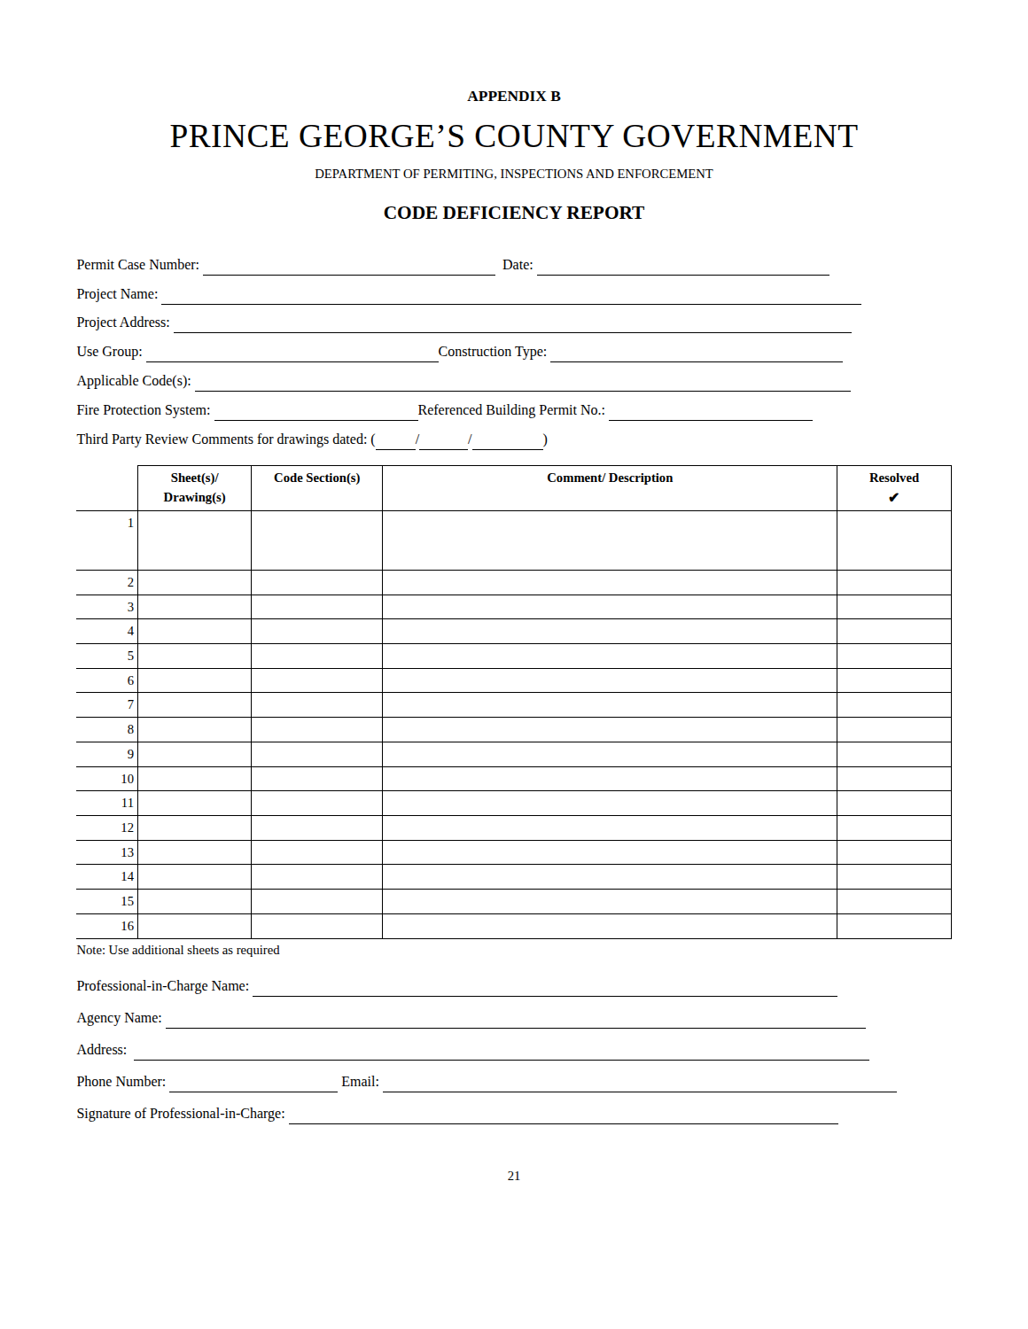APPENDIX B
PRINCE GEORGE’S COUNTY GOVERNMENT
DEPARTMENT OF PERMITING, INSPECTIONS AND ENFORCEMENT
CODE DEFICIENCY REPORT
Permit Case Number: Date:
Project Name:
Project Address:
Use Group: Construction Type:
Applicable Code(s):
Fire Protection System: Referenced Building Permit No.:
Third Party Review Comments for drawings dated: ( / / )
| | Sheet(s)/ Drawing(s) | Code Section(s) | Comment/ Description | Resolved ✔ |
| --- | --- | --- | --- | --- |
| 1 | | | | |
| 2 | | | | |
| 3 | | | | |
| 4 | | | | |
| 5 | | | | |
| 6 | | | | |
| 7 | | | | |
| 8 | | | | |
| 9 | | | | |
| 10 | | | | |
| 11 | | | | |
| 12 | | | | |
| 13 | | | | |
| 14 | | | | |
| 15 | | | | |
| 16 | | | | |
Note: Use additional sheets as required
Professional-in-Charge Name:
Agency Name:
Address:
Phone Number: Email:
Signature of Professional-in-Charge:
21